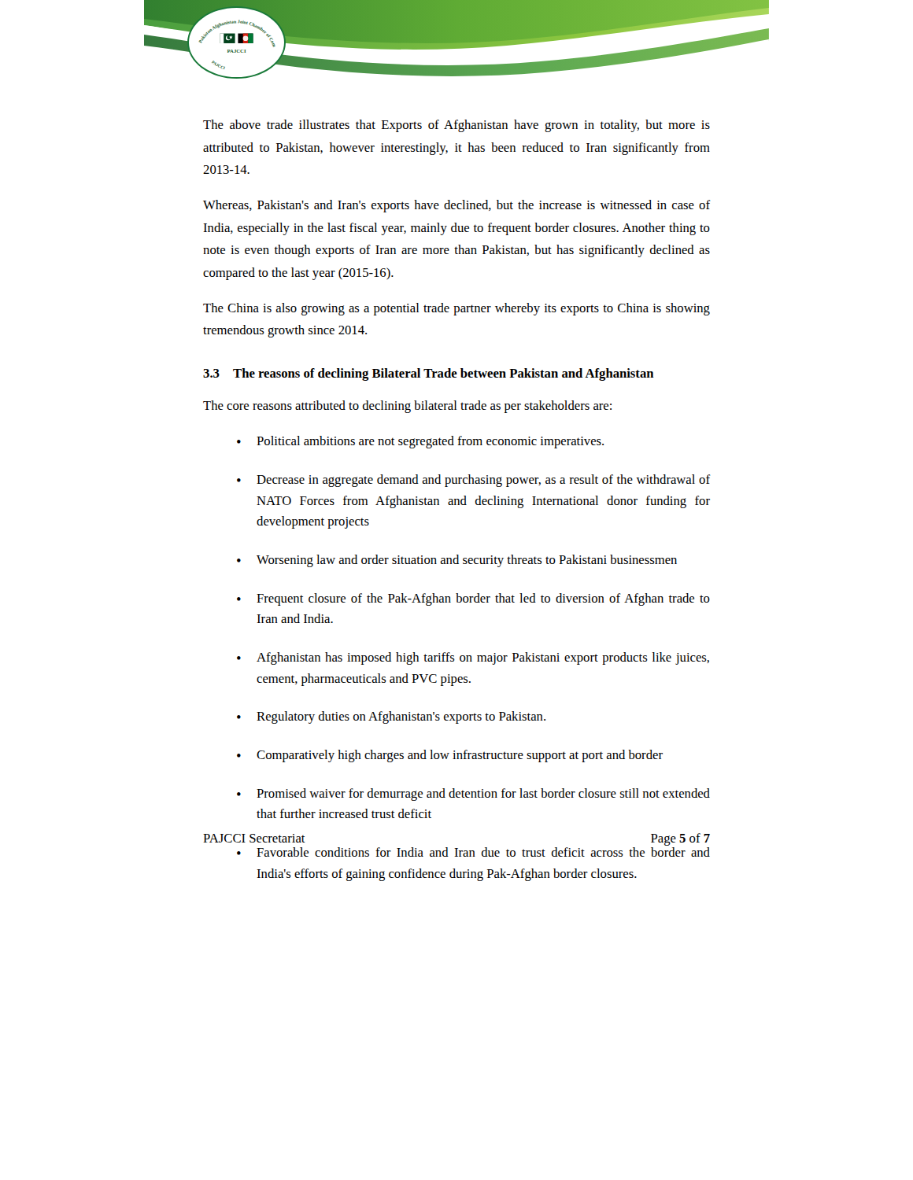Pakistan Afghanistan Joint Chamber of Commerce and Industry PAJCCI PAJCCI
The above trade illustrates that Exports of Afghanistan have grown in totality, but more is attributed to Pakistan, however interestingly, it has been reduced to Iran significantly from 2013-14.
Whereas, Pakistan's and Iran's exports have declined, but the increase is witnessed in case of India, especially in the last fiscal year, mainly due to frequent border closures. Another thing to note is even though exports of Iran are more than Pakistan, but has significantly declined as compared to the last year (2015-16).
The China is also growing as a potential trade partner whereby its exports to China is showing tremendous growth since 2014.
3.3 The reasons of declining Bilateral Trade between Pakistan and Afghanistan
The core reasons attributed to declining bilateral trade as per stakeholders are:
Political ambitions are not segregated from economic imperatives.
Decrease in aggregate demand and purchasing power, as a result of the withdrawal of NATO Forces from Afghanistan and declining International donor funding for development projects
Worsening law and order situation and security threats to Pakistani businessmen
Frequent closure of the Pak-Afghan border that led to diversion of Afghan trade to Iran and India.
Afghanistan has imposed high tariffs on major Pakistani export products like juices, cement, pharmaceuticals and PVC pipes.
Regulatory duties on Afghanistan's exports to Pakistan.
Comparatively high charges and low infrastructure support at port and border
Promised waiver for demurrage and detention for last border closure still not extended that further increased trust deficit
Favorable conditions for India and Iran due to trust deficit across the border and India's efforts of gaining confidence during Pak-Afghan border closures.
PAJCCI Secretariat
Page 5 of 7